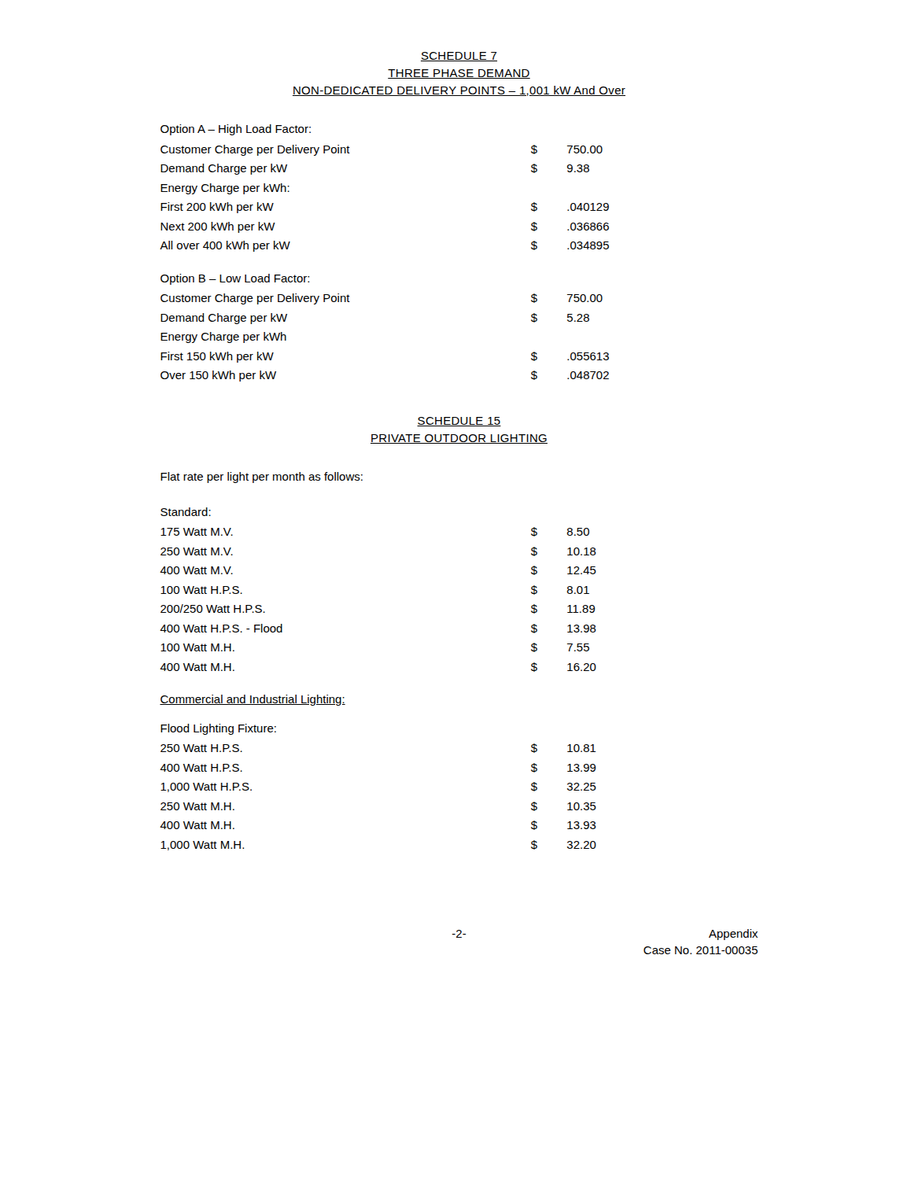SCHEDULE 7
THREE PHASE DEMAND
NON-DEDICATED DELIVERY POINTS – 1,001 kW And Over
Option A – High Load Factor:
| Customer Charge per Delivery Point | $ | 750.00 |
| Demand Charge per kW | $ | 9.38 |
| Energy Charge per kWh: | | |
| First 200 kWh per kW | $ | .040129 |
| Next 200 kWh per kW | $ | .036866 |
| All over 400 kWh per kW | $ | .034895 |
Option B – Low Load Factor:
| Customer Charge per Delivery Point | $ | 750.00 |
| Demand Charge per kW | $ | 5.28 |
| Energy Charge per kWh | | |
| First 150 kWh per kW | $ | .055613 |
| Over 150 kWh per kW | $ | .048702 |
SCHEDULE 15
PRIVATE OUTDOOR LIGHTING
Flat rate per light per month as follows:
Standard:
| 175 Watt M.V. | $ | 8.50 |
| 250 Watt M.V. | $ | 10.18 |
| 400 Watt M.V. | $ | 12.45 |
| 100 Watt H.P.S. | $ | 8.01 |
| 200/250 Watt H.P.S. | $ | 11.89 |
| 400 Watt H.P.S. - Flood | $ | 13.98 |
| 100 Watt M.H. | $ | 7.55 |
| 400 Watt M.H. | $ | 16.20 |
Commercial and Industrial Lighting:
Flood Lighting Fixture:
| 250 Watt H.P.S. | $ | 10.81 |
| 400 Watt H.P.S. | $ | 13.99 |
| 1,000 Watt H.P.S. | $ | 32.25 |
| 250 Watt M.H. | $ | 10.35 |
| 400 Watt M.H. | $ | 13.93 |
| 1,000 Watt M.H. | $ | 32.20 |
-2-
Appendix
Case No. 2011-00035